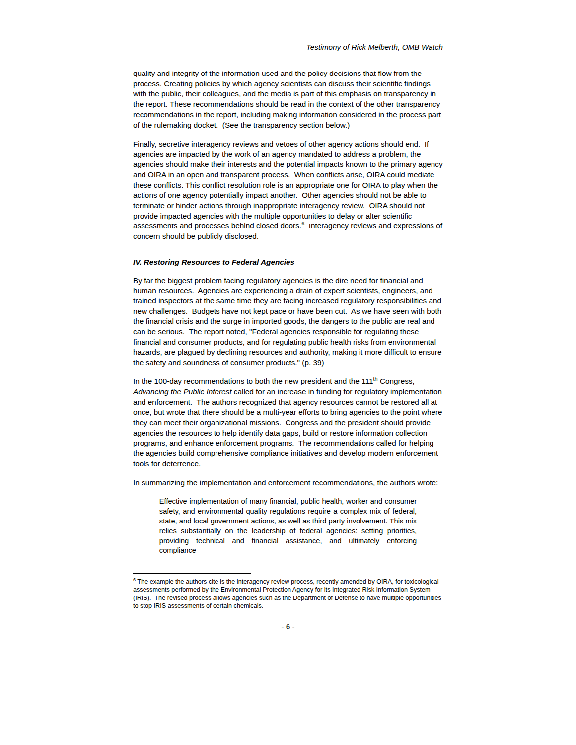Testimony of Rick Melberth, OMB Watch
quality and integrity of the information used and the policy decisions that flow from the process. Creating policies by which agency scientists can discuss their scientific findings with the public, their colleagues, and the media is part of this emphasis on transparency in the report. These recommendations should be read in the context of the other transparency recommendations in the report, including making information considered in the process part of the rulemaking docket. (See the transparency section below.)
Finally, secretive interagency reviews and vetoes of other agency actions should end. If agencies are impacted by the work of an agency mandated to address a problem, the agencies should make their interests and the potential impacts known to the primary agency and OIRA in an open and transparent process. When conflicts arise, OIRA could mediate these conflicts. This conflict resolution role is an appropriate one for OIRA to play when the actions of one agency potentially impact another. Other agencies should not be able to terminate or hinder actions through inappropriate interagency review. OIRA should not provide impacted agencies with the multiple opportunities to delay or alter scientific assessments and processes behind closed doors.6 Interagency reviews and expressions of concern should be publicly disclosed.
IV. Restoring Resources to Federal Agencies
By far the biggest problem facing regulatory agencies is the dire need for financial and human resources. Agencies are experiencing a drain of expert scientists, engineers, and trained inspectors at the same time they are facing increased regulatory responsibilities and new challenges. Budgets have not kept pace or have been cut. As we have seen with both the financial crisis and the surge in imported goods, the dangers to the public are real and can be serious. The report noted, "Federal agencies responsible for regulating these financial and consumer products, and for regulating public health risks from environmental hazards, are plagued by declining resources and authority, making it more difficult to ensure the safety and soundness of consumer products." (p. 39)
In the 100-day recommendations to both the new president and the 111th Congress, Advancing the Public Interest called for an increase in funding for regulatory implementation and enforcement. The authors recognized that agency resources cannot be restored all at once, but wrote that there should be a multi-year efforts to bring agencies to the point where they can meet their organizational missions. Congress and the president should provide agencies the resources to help identify data gaps, build or restore information collection programs, and enhance enforcement programs. The recommendations called for helping the agencies build comprehensive compliance initiatives and develop modern enforcement tools for deterrence.
In summarizing the implementation and enforcement recommendations, the authors wrote:
Effective implementation of many financial, public health, worker and consumer safety, and environmental quality regulations require a complex mix of federal, state, and local government actions, as well as third party involvement. This mix relies substantially on the leadership of federal agencies: setting priorities, providing technical and financial assistance, and ultimately enforcing compliance
6 The example the authors cite is the interagency review process, recently amended by OIRA, for toxicological assessments performed by the Environmental Protection Agency for its Integrated Risk Information System (IRIS). The revised process allows agencies such as the Department of Defense to have multiple opportunities to stop IRIS assessments of certain chemicals.
- 6 -